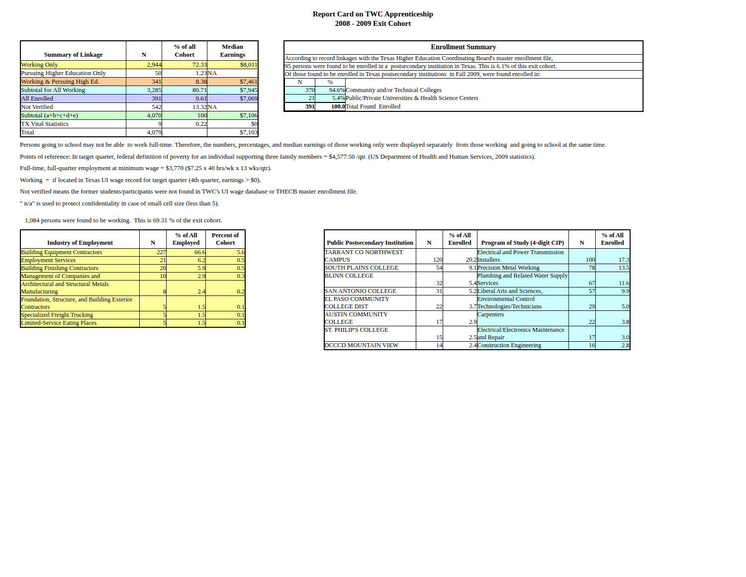Report Card on TWC Apprenticeship
2008 - 2009 Exit Cohort
| / Summary of Linkage / N / % of all Cohort / Median Earnings / / --- / --- / --- / --- / / Working Only / 2,944 / 72.33 / $8,011 / / Pursuing Higher Education Only / 50 / 1.23 / NA / / Working & Persuing High Ed. / 341 / 8.38 / $7,461 / / Subtotal for All Working / 3,285 / 80.71 / $7,945 / / All Enrolled / 391 / 9.61 / $7,069 / / Not Verified / 542 / 13.32 / NA / / Subtotal (a+b+c+d+e) / 4,070 / 100 / $7,106 / / TX Vital Statistics / 9 / 0.22 / $0 / / Total / 4,079 / . / $7,103 / | | Enrollment Summary / According to record linkages with the Texas Higher Education Coordinating Board's master enrollment file, / / 95 persons were found to be enrolled in a postsecondary institution in Texas. This is 6.1% of this exit cohort. / / Of those found to be enrolled in Texas postsecondary institutions in Fall 2009, were found enrolled in: / / N / % / / / 370 / 94.6% / Community and/or Technical Colleges / / 21 / 5.4% / Public/Private Universities & Health Science Centers / / 391 / 100.0 / Total Found Enrolled / |
Persons going to school may not be able to work full-time. Therefore, the numbers, percentages, and median earnings of those working only were displayed separately from those working and going to school at the same time.
Points of reference: In target quarter, federal definition of poverty for an individual supporting three family members = $4,577.50 /qtr. (US Department of Health and Human Services, 2009 statistics).
Full-time, full-quarter employment at minimum wage = $3,770 ($7.25 x 40 hrs/wk x 13 wks/qtr).
Working = if located in Texas UI wage record for target quarter (4th quarter, earnings > $0).
Not verified means the former students/participants were not found in TWC's UI wage database or THECB master enrollment file.
" n/a" is used to protect confidentiality in case of small cell size (less than 5).
1,084 persons were found to be working. This is 69.31 % of the exit cohort.
| / Industry of Employment / N / % of All Employed / Percent of Cohort / / --- / --- / --- / --- / / Building Equipment Contractors / 227 / 66.6 / 5.6 / / Employment Services / 21 / 6.2 / 0.5 / / Building Finishing Contractors / 20 / 5.9 / 0.5 / / Management of Companies and / 10 / 2.9 / 0.3 / / Architectural and Structural Metals Manufacturing / 8 / 2.4 / 0.2 / / Foundation, Structure, and Building Exterior Contractors / 5 / 1.5 / 0.1 / / Specialized Freight Trucking / 5 / 1.5 / 0.1 / / Limited-Service Eating Places / 5 / 1.5 / 0.1 / | | / Public Postsecondary Institution / N / % of All Enrolled / Program of Study (4-digit CIP) / N / % of All Enrolled / / --- / --- / --- / --- / --- / --- / / TARRANT CO NORTHWEST CAMPUS / 120 / 20.2 / Electrical and Power Transmission Installers / 100 / 17.3 / / SOUTH PLAINS COLLEGE / 54 / 9.1 / Precision Metal Working / 78 / 13.5 / / BLINN COLLEGE / 32 / 5.4 / Plumbing and Related Water Supply Services / 67 / 11.6 / / SAN ANTONIO COLLEGE / 31 / 5.2 / Liberal Arts and Sciences, / 57 / 9.9 / / EL PASO COMMUNITY COLLEGE DIST / 22 / 3.7 / Environmental Control Technologies/Technicians / 29 / 5.0 / / AUSTIN COMMUNITY COLLEGE / 17 / 2.9 / Carpenters / 22 / 3.8 / / ST. PHILIP'S COLLEGE / 15 / 2.5 / Electrical/Electronics Maintenance and Repair / 17 / 3.0 / / DCCCD MOUNTAIN VIEW / 14 / 2.4 / Construction Engineering / 16 / 2.8 / |